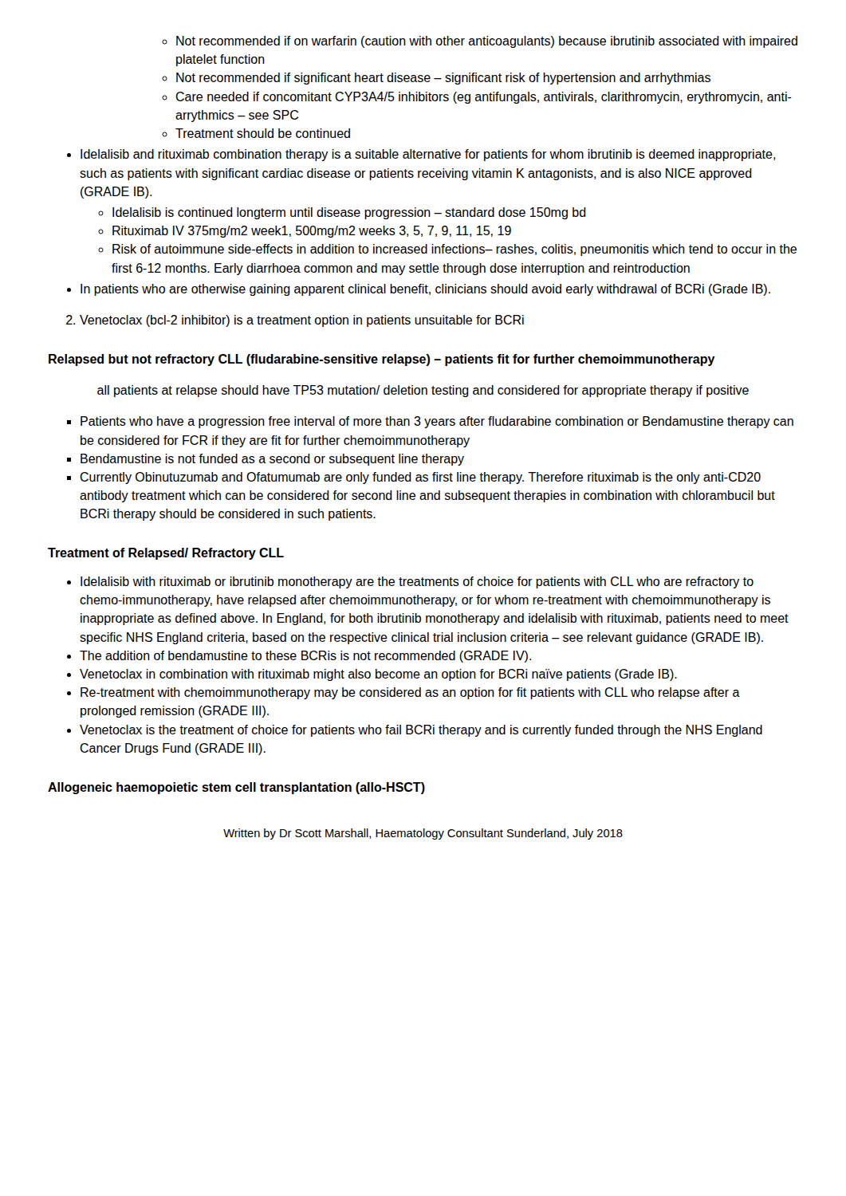Not recommended if on warfarin (caution with other anticoagulants) because ibrutinib associated with impaired platelet function
Not recommended if significant heart disease – significant risk of hypertension and arrhythmias
Care needed if concomitant CYP3A4/5 inhibitors (eg antifungals, antivirals, clarithromycin, erythromycin, anti-arrythmics – see SPC
Treatment should be continued
Idelalisib and rituximab combination therapy is a suitable alternative for patients for whom ibrutinib is deemed inappropriate, such as patients with significant cardiac disease or patients receiving vitamin K antagonists, and is also NICE approved (GRADE IB).
Idelalisib is continued longterm until disease progression – standard dose 150mg bd
Rituximab IV 375mg/m2 week1, 500mg/m2 weeks 3, 5, 7, 9, 11, 15, 19
Risk of autoimmune side-effects in addition to increased infections– rashes, colitis, pneumonitis which tend to occur in the first 6-12 months. Early diarrhoea common and may settle through dose interruption and reintroduction
In patients who are otherwise gaining apparent clinical benefit, clinicians should avoid early withdrawal of BCRi (Grade IB).
Venetoclax (bcl-2 inhibitor) is a treatment option in patients unsuitable for BCRi
Relapsed but not refractory CLL (fludarabine-sensitive relapse) – patients fit for further chemoimmunotherapy
all patients at relapse should have TP53 mutation/ deletion testing and considered for appropriate therapy if positive
Patients who have a progression free interval of more than 3 years after fludarabine combination or Bendamustine therapy can be considered for FCR if they are fit for further chemoimmunotherapy
Bendamustine is not funded as a second or subsequent line therapy
Currently Obinutuzumab and Ofatumumab are only funded as first line therapy. Therefore rituximab is the only anti-CD20 antibody treatment which can be considered for second line and subsequent therapies in combination with chlorambucil but BCRi therapy should be considered in such patients.
Treatment of Relapsed/ Refractory CLL
Idelalisib with rituximab or ibrutinib monotherapy are the treatments of choice for patients with CLL who are refractory to chemo-immunotherapy, have relapsed after chemoimmunotherapy, or for whom re-treatment with chemoimmunotherapy is inappropriate as defined above. In England, for both ibrutinib monotherapy and idelalisib with rituximab, patients need to meet specific NHS England criteria, based on the respective clinical trial inclusion criteria – see relevant guidance (GRADE IB).
The addition of bendamustine to these BCRis is not recommended (GRADE IV).
Venetoclax in combination with rituximab might also become an option for BCRi naïve patients (Grade IB).
Re-treatment with chemoimmunotherapy may be considered as an option for fit patients with CLL who relapse after a prolonged remission (GRADE III).
Venetoclax is the treatment of choice for patients who fail BCRi therapy and is currently funded through the NHS England Cancer Drugs Fund (GRADE III).
Allogeneic haemopoietic stem cell transplantation (allo-HSCT)
Written by Dr Scott Marshall, Haematology Consultant Sunderland, July 2018